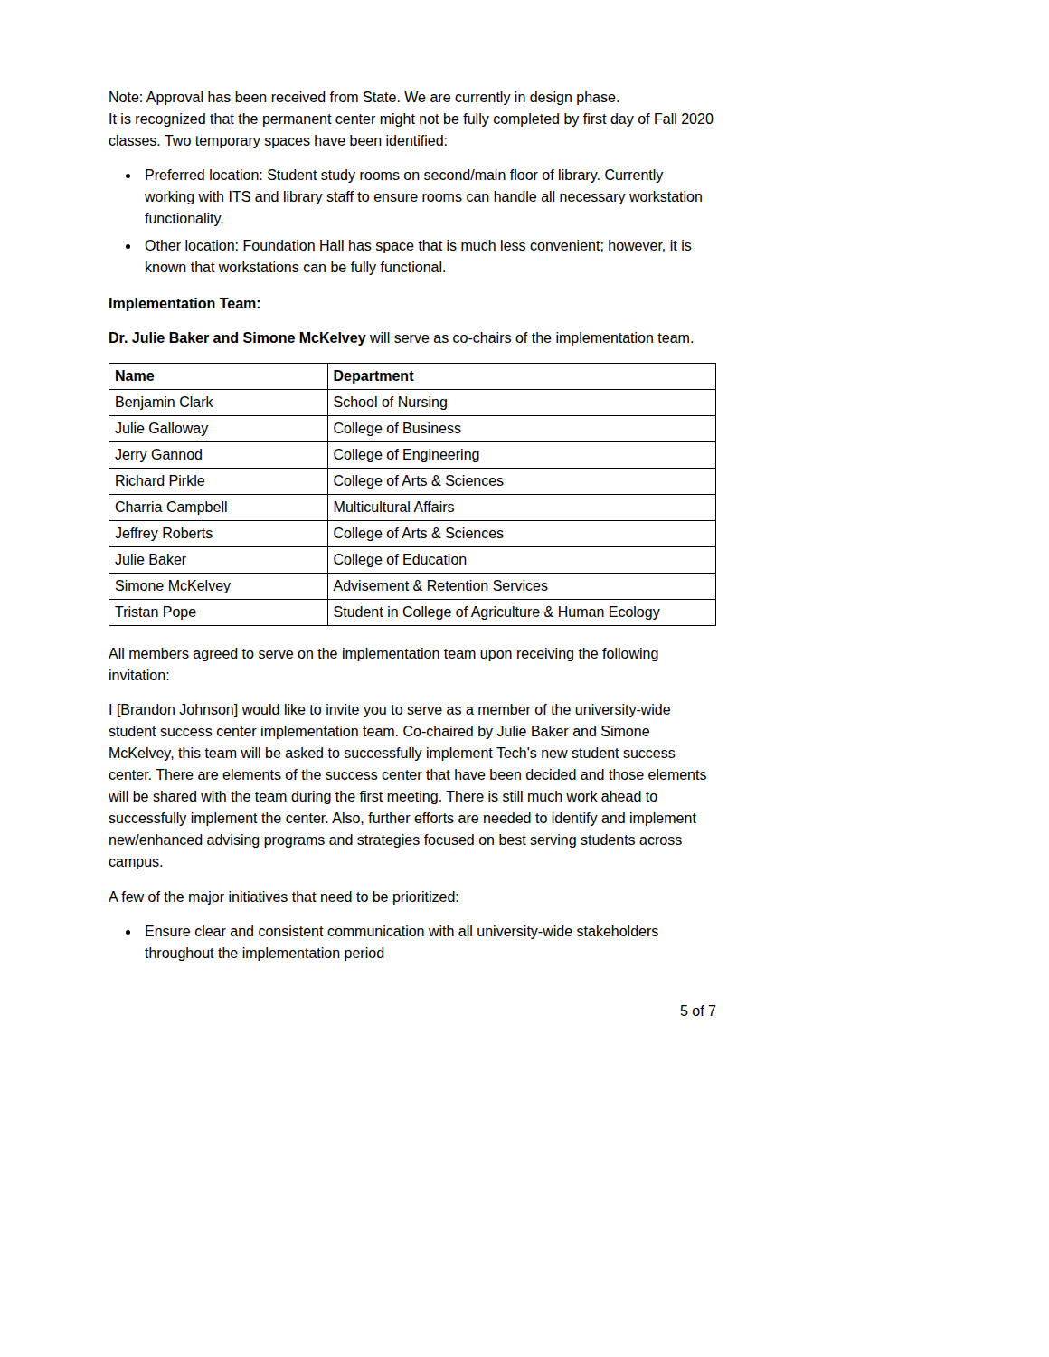Note: Approval has been received from State. We are currently in design phase.
It is recognized that the permanent center might not be fully completed by first day of Fall 2020 classes. Two temporary spaces have been identified:
Preferred location: Student study rooms on second/main floor of library. Currently working with ITS and library staff to ensure rooms can handle all necessary workstation functionality.
Other location: Foundation Hall has space that is much less convenient; however, it is known that workstations can be fully functional.
Implementation Team:
Dr. Julie Baker and Simone McKelvey will serve as co-chairs of the implementation team.
| Name | Department |
| Benjamin Clark | School of Nursing |
| Julie Galloway | College of Business |
| Jerry Gannod | College of Engineering |
| Richard Pirkle | College of Arts & Sciences |
| Charria Campbell | Multicultural Affairs |
| Jeffrey Roberts | College of Arts & Sciences |
| Julie Baker | College of Education |
| Simone McKelvey | Advisement & Retention Services |
| Tristan Pope | Student in College of Agriculture & Human Ecology |
All members agreed to serve on the implementation team upon receiving the following invitation:
I [Brandon Johnson] would like to invite you to serve as a member of the university-wide student success center implementation team. Co-chaired by Julie Baker and Simone McKelvey, this team will be asked to successfully implement Tech's new student success center. There are elements of the success center that have been decided and those elements will be shared with the team during the first meeting. There is still much work ahead to successfully implement the center. Also, further efforts are needed to identify and implement new/enhanced advising programs and strategies focused on best serving students across campus.
A few of the major initiatives that need to be prioritized:
Ensure clear and consistent communication with all university-wide stakeholders throughout the implementation period
5 of 7